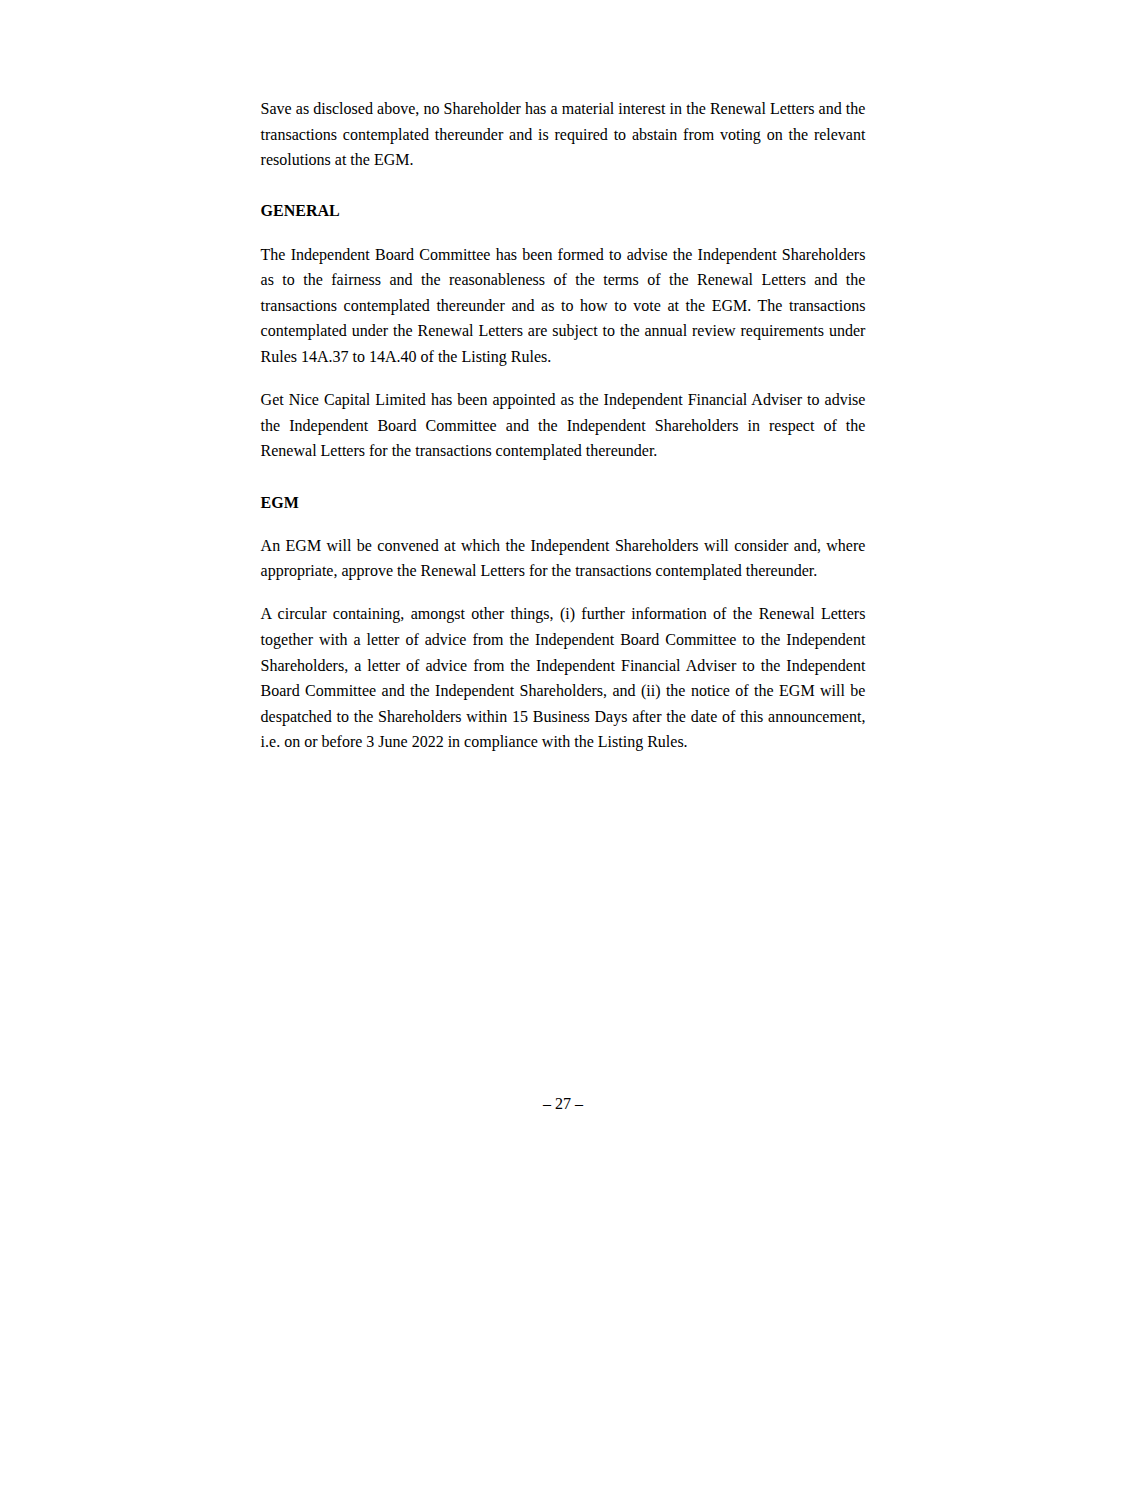Save as disclosed above, no Shareholder has a material interest in the Renewal Letters and the transactions contemplated thereunder and is required to abstain from voting on the relevant resolutions at the EGM.
GENERAL
The Independent Board Committee has been formed to advise the Independent Shareholders as to the fairness and the reasonableness of the terms of the Renewal Letters and the transactions contemplated thereunder and as to how to vote at the EGM. The transactions contemplated under the Renewal Letters are subject to the annual review requirements under Rules 14A.37 to 14A.40 of the Listing Rules.
Get Nice Capital Limited has been appointed as the Independent Financial Adviser to advise the Independent Board Committee and the Independent Shareholders in respect of the Renewal Letters for the transactions contemplated thereunder.
EGM
An EGM will be convened at which the Independent Shareholders will consider and, where appropriate, approve the Renewal Letters for the transactions contemplated thereunder.
A circular containing, amongst other things, (i) further information of the Renewal Letters together with a letter of advice from the Independent Board Committee to the Independent Shareholders, a letter of advice from the Independent Financial Adviser to the Independent Board Committee and the Independent Shareholders, and (ii) the notice of the EGM will be despatched to the Shareholders within 15 Business Days after the date of this announcement, i.e. on or before 3 June 2022 in compliance with the Listing Rules.
– 27 –